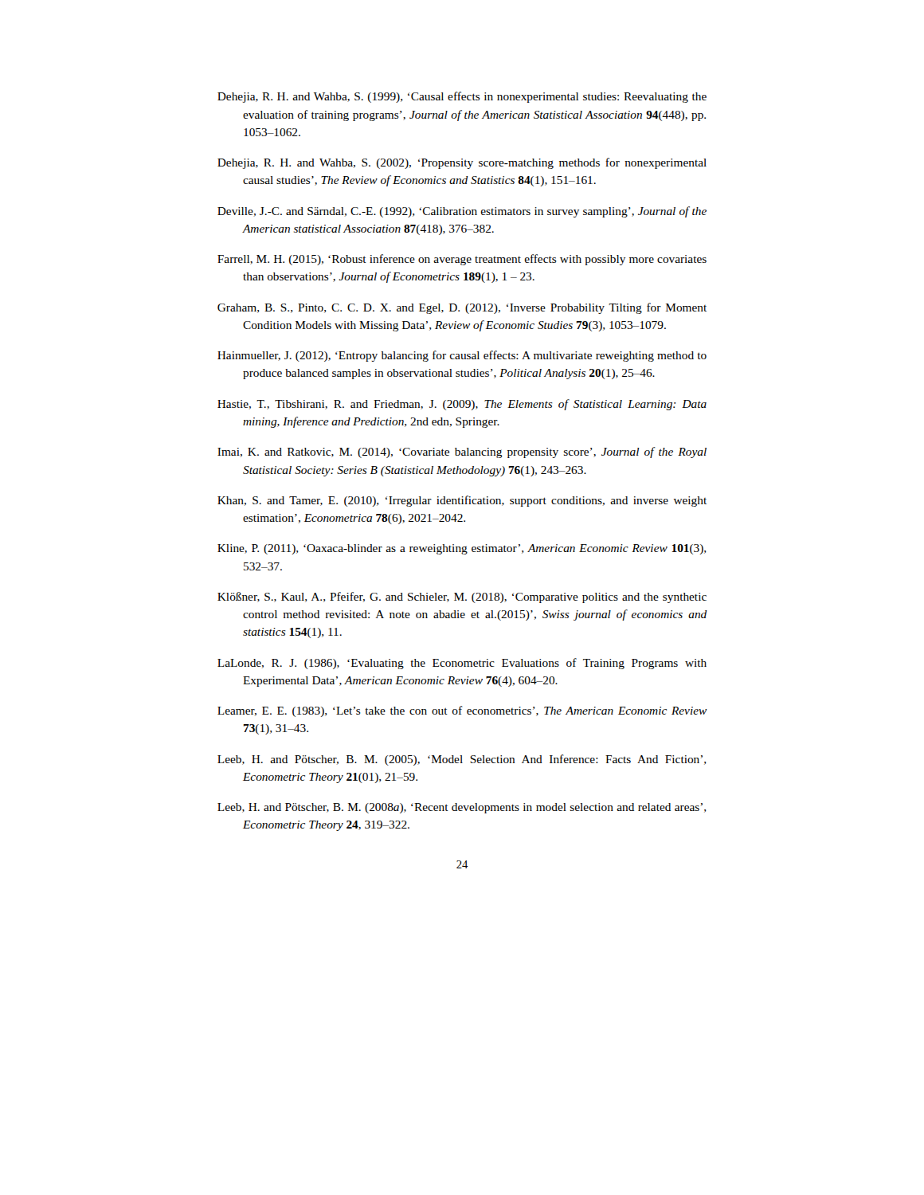Dehejia, R. H. and Wahba, S. (1999), ‘Causal effects in nonexperimental studies: Reevaluating the evaluation of training programs’, Journal of the American Statistical Association 94(448), pp. 1053–1062.
Dehejia, R. H. and Wahba, S. (2002), ‘Propensity score-matching methods for nonexperimental causal studies’, The Review of Economics and Statistics 84(1), 151–161.
Deville, J.-C. and Särndal, C.-E. (1992), ‘Calibration estimators in survey sampling’, Journal of the American statistical Association 87(418), 376–382.
Farrell, M. H. (2015), ‘Robust inference on average treatment effects with possibly more covariates than observations’, Journal of Econometrics 189(1), 1 – 23.
Graham, B. S., Pinto, C. C. D. X. and Egel, D. (2012), ‘Inverse Probability Tilting for Moment Condition Models with Missing Data’, Review of Economic Studies 79(3), 1053–1079.
Hainmueller, J. (2012), ‘Entropy balancing for causal effects: A multivariate reweighting method to produce balanced samples in observational studies’, Political Analysis 20(1), 25–46.
Hastie, T., Tibshirani, R. and Friedman, J. (2009), The Elements of Statistical Learning: Data mining, Inference and Prediction, 2nd edn, Springer.
Imai, K. and Ratkovic, M. (2014), ‘Covariate balancing propensity score’, Journal of the Royal Statistical Society: Series B (Statistical Methodology) 76(1), 243–263.
Khan, S. and Tamer, E. (2010), ‘Irregular identification, support conditions, and inverse weight estimation’, Econometrica 78(6), 2021–2042.
Kline, P. (2011), ‘Oaxaca-blinder as a reweighting estimator’, American Economic Review 101(3), 532–37.
Klößner, S., Kaul, A., Pfeifer, G. and Schieler, M. (2018), ‘Comparative politics and the synthetic control method revisited: A note on abadie et al.(2015)’, Swiss journal of economics and statistics 154(1), 11.
LaLonde, R. J. (1986), ‘Evaluating the Econometric Evaluations of Training Programs with Experimental Data’, American Economic Review 76(4), 604–20.
Leamer, E. E. (1983), ‘Let’s take the con out of econometrics’, The American Economic Review 73(1), 31–43.
Leeb, H. and Pötscher, B. M. (2005), ‘Model Selection And Inference: Facts And Fiction’, Econometric Theory 21(01), 21–59.
Leeb, H. and Pötscher, B. M. (2008a), ‘Recent developments in model selection and related areas’, Econometric Theory 24, 319–322.
24